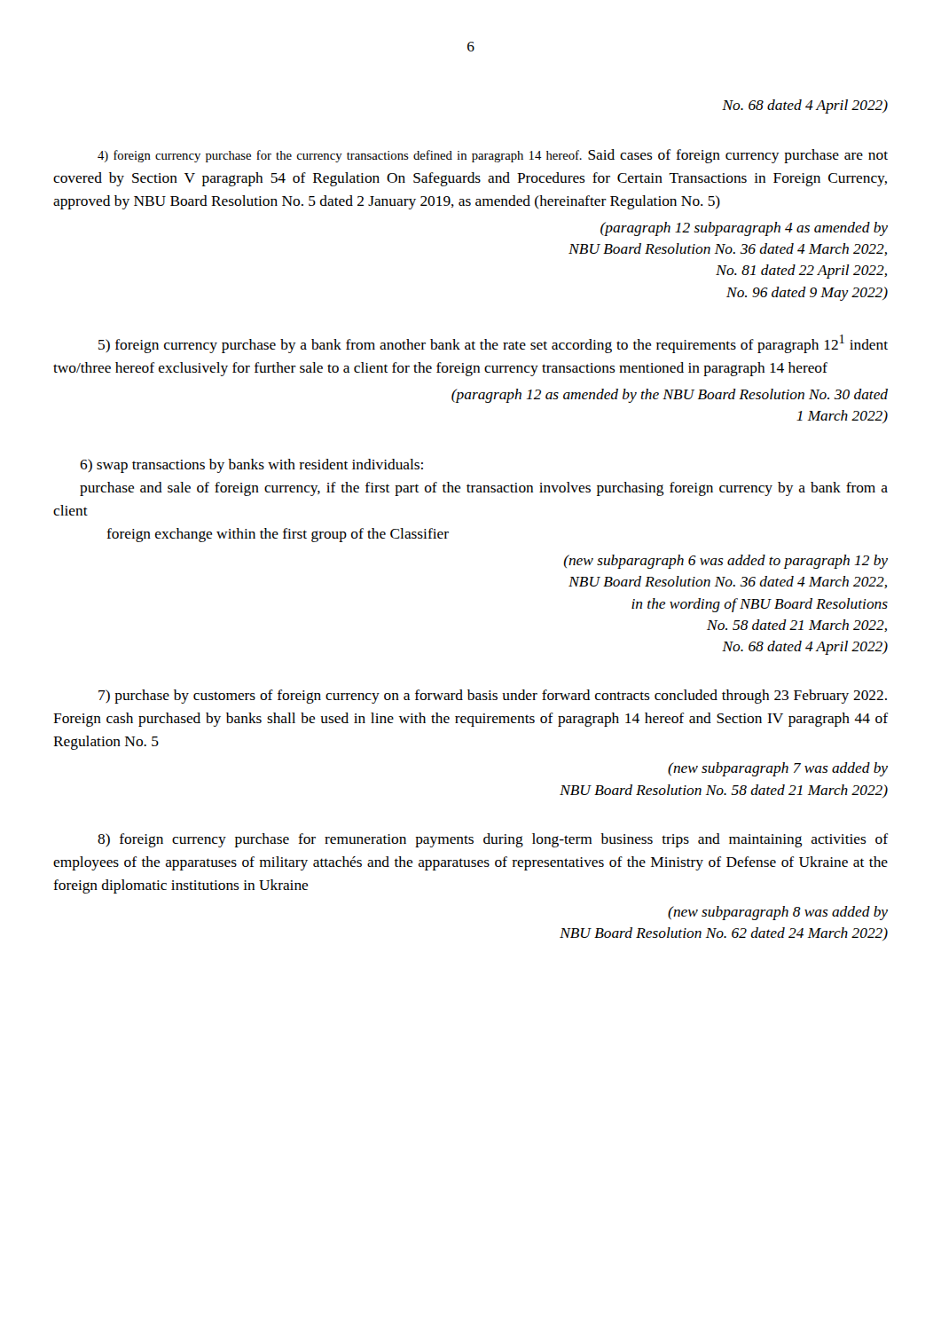6
No. 68 dated 4 April 2022)
4) foreign currency purchase for the currency transactions defined in paragraph 14 hereof. Said cases of foreign currency purchase are not covered by Section V paragraph 54 of Regulation On Safeguards and Procedures for Certain Transactions in Foreign Currency, approved by NBU Board Resolution No. 5 dated 2 January 2019, as amended (hereinafter Regulation No. 5)
(paragraph 12 subparagraph 4 as amended by
NBU Board Resolution No. 36 dated 4 March 2022,
No. 81 dated 22 April 2022,
No. 96 dated 9 May 2022)
5) foreign currency purchase by a bank from another bank at the rate set according to the requirements of paragraph 121 indent two/three hereof exclusively for further sale to a client for the foreign currency transactions mentioned in paragraph 14 hereof
(paragraph 12 as amended by the NBU Board Resolution No. 30 dated
1 March 2022)
6) swap transactions by banks with resident individuals:
purchase and sale of foreign currency, if the first part of the transaction involves purchasing foreign currency by a bank from a client
foreign exchange within the first group of the Classifier
(new subparagraph 6 was added to paragraph 12 by
NBU Board Resolution No. 36 dated 4 March 2022,
in the wording of NBU Board Resolutions
No. 58 dated 21 March 2022,
No. 68 dated 4 April 2022)
7) purchase by customers of foreign currency on a forward basis under forward contracts concluded through 23 February 2022. Foreign cash purchased by banks shall be used in line with the requirements of paragraph 14 hereof and Section IV paragraph 44 of Regulation No. 5
(new subparagraph 7 was added by
NBU Board Resolution No. 58 dated 21 March 2022)
8) foreign currency purchase for remuneration payments during long-term business trips and maintaining activities of employees of the apparatuses of military attachés and the apparatuses of representatives of the Ministry of Defense of Ukraine at the foreign diplomatic institutions in Ukraine
(new subparagraph 8 was added by
NBU Board Resolution No. 62 dated 24 March 2022)